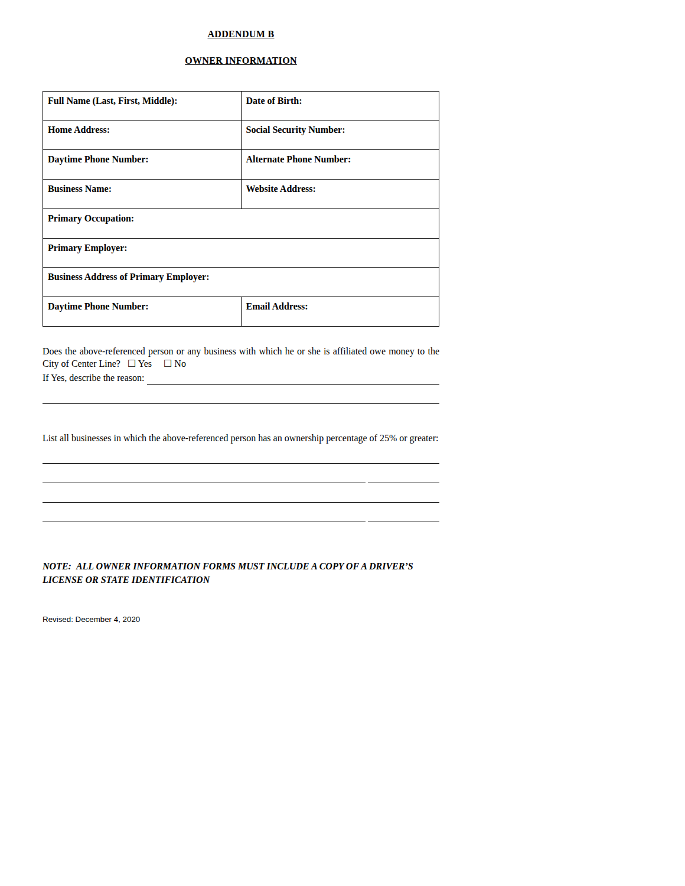ADDENDUM B
OWNER INFORMATION
| Full Name (Last, First, Middle): | Date of Birth: |
| Home Address: | Social Security Number: |
| Daytime Phone Number: | Alternate Phone Number: |
| Business Name: | Website Address: |
| Primary Occupation: |
| Primary Employer: |
| Business Address of Primary Employer: |
| Daytime Phone Number: | Email Address: |
Does the above-referenced person or any business with which he or she is affiliated owe money to the City of Center Line? ☐ Yes ☐ No
If Yes, describe the reason:
List all businesses in which the above-referenced person has an ownership percentage of 25% or greater:
NOTE: ALL OWNER INFORMATION FORMS MUST INCLUDE A COPY OF A DRIVER’S LICENSE OR STATE IDENTIFICATION
Revised: December 4, 2020